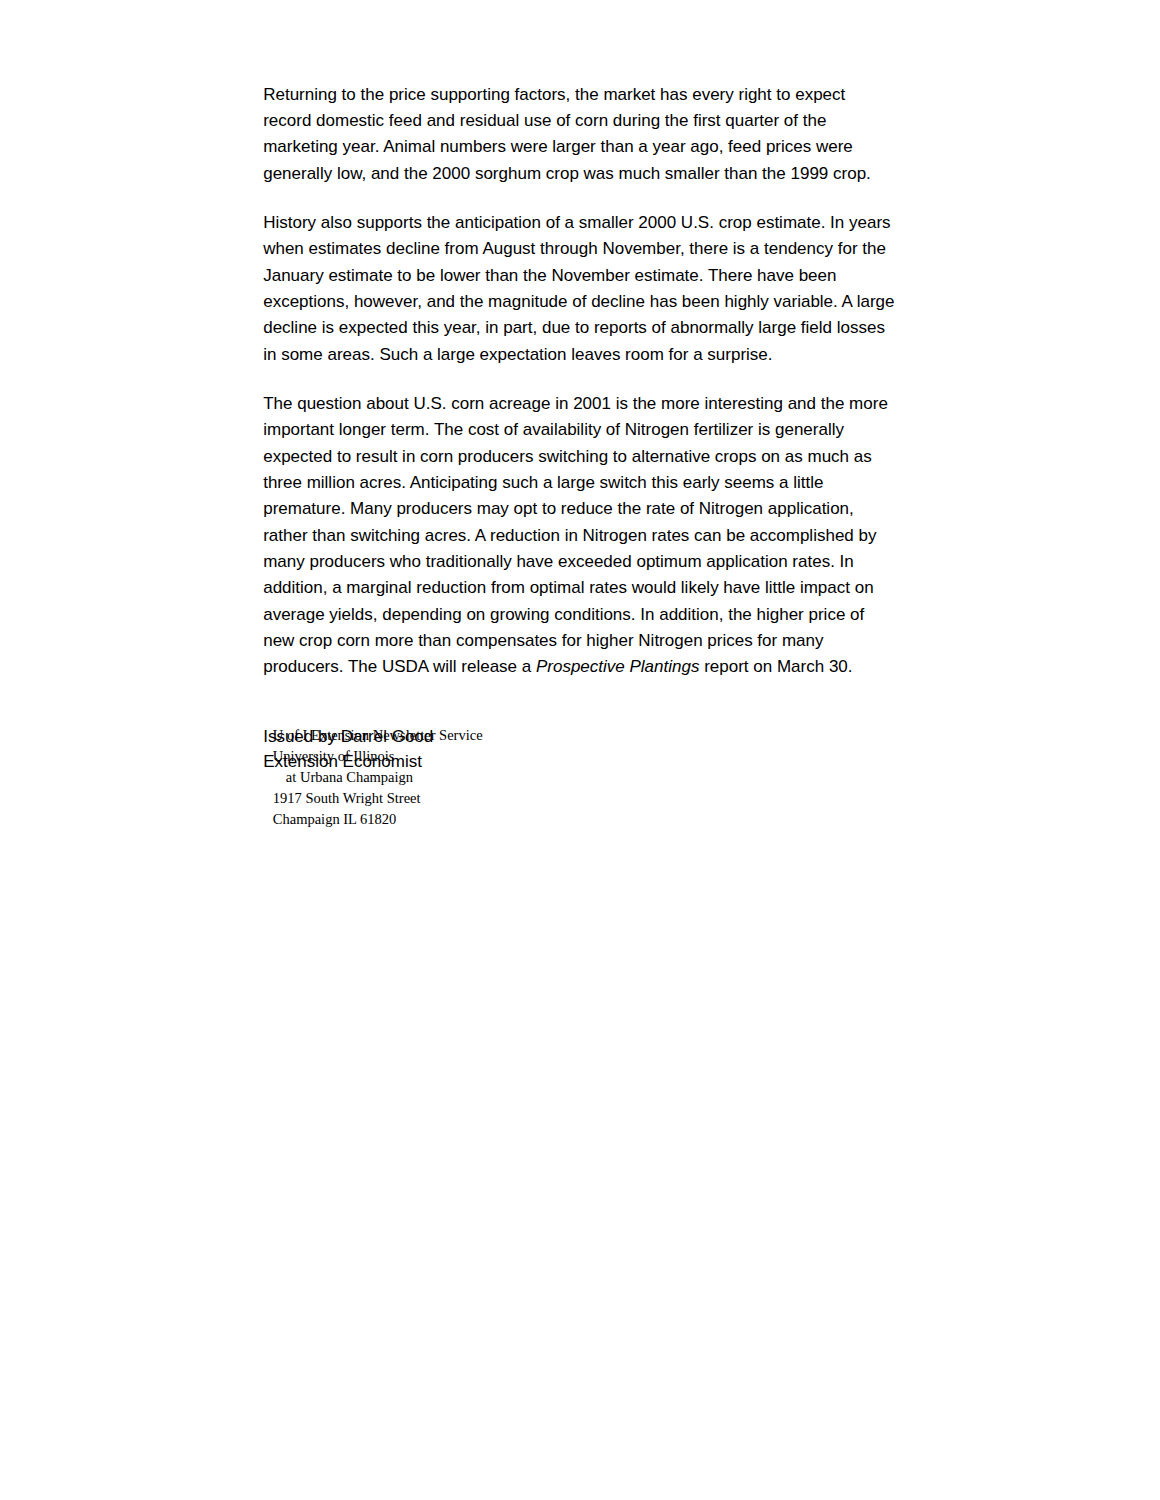Returning to the price supporting factors, the market has every right to expect record domestic feed and residual use of corn during the first quarter of the marketing year. Animal numbers were larger than a year ago, feed prices were generally low, and the 2000 sorghum crop was much smaller than the 1999 crop.
History also supports the anticipation of a smaller 2000 U.S. crop estimate. In years when estimates decline from August through November, there is a tendency for the January estimate to be lower than the November estimate. There have been exceptions, however, and the magnitude of decline has been highly variable. A large decline is expected this year, in part, due to reports of abnormally large field losses in some areas. Such a large expectation leaves room for a surprise.
The question about U.S. corn acreage in 2001 is the more interesting and the more important longer term. The cost of availability of Nitrogen fertilizer is generally expected to result in corn producers switching to alternative crops on as much as three million acres. Anticipating such a large switch this early seems a little premature. Many producers may opt to reduce the rate of Nitrogen application, rather than switching acres. A reduction in Nitrogen rates can be accomplished by many producers who traditionally have exceeded optimum application rates. In addition, a marginal reduction from optimal rates would likely have little impact on average yields, depending on growing conditions. In addition, the higher price of new crop corn more than compensates for higher Nitrogen prices for many producers. The USDA will release a Prospective Plantings report on March 30.
Issued by Darrel Good
Extension Economist
U of I Extension Newsletter Service
University of Illinois
at Urbana Champaign
1917 South Wright Street
Champaign IL 61820